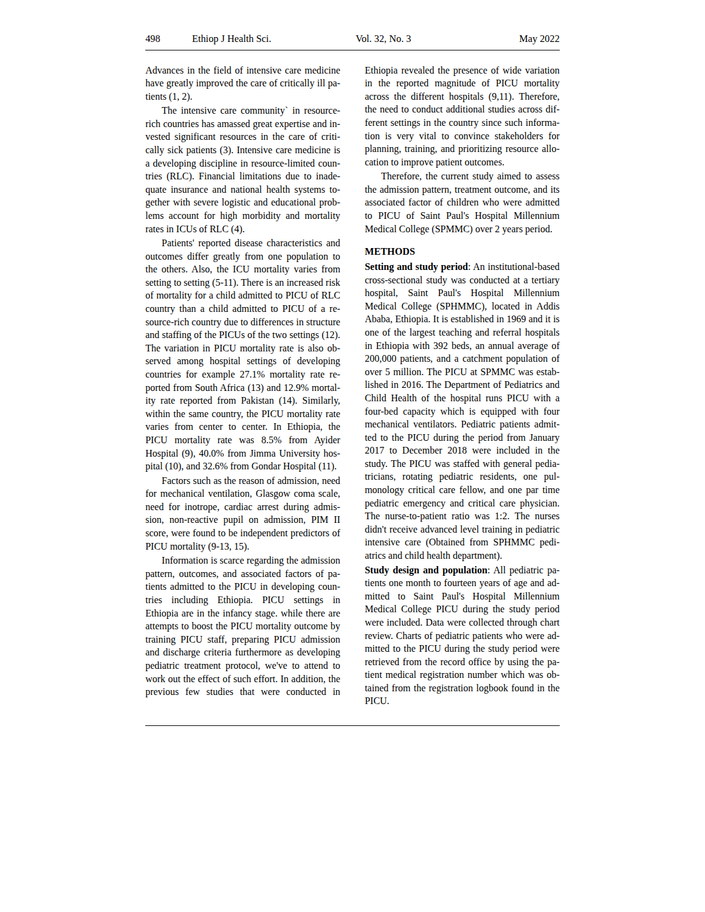498 Ethiop J Health Sci. Vol. 32, No. 3 May 2022
Advances in the field of intensive care medicine have greatly improved the care of critically ill patients (1, 2).
The intensive care community` in resource-rich countries has amassed great expertise and invested significant resources in the care of critically sick patients (3). Intensive care medicine is a developing discipline in resource-limited countries (RLC). Financial limitations due to inadequate insurance and national health systems together with severe logistic and educational problems account for high morbidity and mortality rates in ICUs of RLC (4).
Patients' reported disease characteristics and outcomes differ greatly from one population to the others. Also, the ICU mortality varies from setting to setting (5-11). There is an increased risk of mortality for a child admitted to PICU of RLC country than a child admitted to PICU of a resource-rich country due to differences in structure and staffing of the PICUs of the two settings (12). The variation in PICU mortality rate is also observed among hospital settings of developing countries for example 27.1% mortality rate reported from South Africa (13) and 12.9% mortality rate reported from Pakistan (14). Similarly, within the same country, the PICU mortality rate varies from center to center. In Ethiopia, the PICU mortality rate was 8.5% from Ayider Hospital (9), 40.0% from Jimma University hospital (10), and 32.6% from Gondar Hospital (11).
Factors such as the reason of admission, need for mechanical ventilation, Glasgow coma scale, need for inotrope, cardiac arrest during admission, non-reactive pupil on admission, PIM II score, were found to be independent predictors of PICU mortality (9-13, 15).
Information is scarce regarding the admission pattern, outcomes, and associated factors of patients admitted to the PICU in developing countries including Ethiopia. PICU settings in Ethiopia are in the infancy stage. while there are attempts to boost the PICU mortality outcome by training PICU staff, preparing PICU admission and discharge criteria furthermore as developing pediatric treatment protocol, we've to attend to work out the effect of such effort. In addition, the previous few studies that were conducted in Ethiopia revealed the presence of wide variation in the reported magnitude of PICU mortality across the different hospitals (9,11). Therefore, the need to conduct additional studies across different settings in the country since such information is very vital to convince stakeholders for planning, training, and prioritizing resource allocation to improve patient outcomes.
Therefore, the current study aimed to assess the admission pattern, treatment outcome, and its associated factor of children who were admitted to PICU of Saint Paul's Hospital Millennium Medical College (SPMMC) over 2 years period.
METHODS
Setting and study period: An institutional-based cross-sectional study was conducted at a tertiary hospital, Saint Paul's Hospital Millennium Medical College (SPHMMC), located in Addis Ababa, Ethiopia. It is established in 1969 and it is one of the largest teaching and referral hospitals in Ethiopia with 392 beds, an annual average of 200,000 patients, and a catchment population of over 5 million. The PICU at SPMMC was established in 2016. The Department of Pediatrics and Child Health of the hospital runs PICU with a four-bed capacity which is equipped with four mechanical ventilators. Pediatric patients admitted to the PICU during the period from January 2017 to December 2018 were included in the study. The PICU was staffed with general pediatricians, rotating pediatric residents, one pulmonology critical care fellow, and one par time pediatric emergency and critical care physician. The nurse-to-patient ratio was 1:2. The nurses didn't receive advanced level training in pediatric intensive care (Obtained from SPHMMC pediatrics and child health department).
Study design and population: All pediatric patients one month to fourteen years of age and admitted to Saint Paul's Hospital Millennium Medical College PICU during the study period were included. Data were collected through chart review. Charts of pediatric patients who were admitted to the PICU during the study period were retrieved from the record office by using the patient medical registration number which was obtained from the registration logbook found in the PICU.